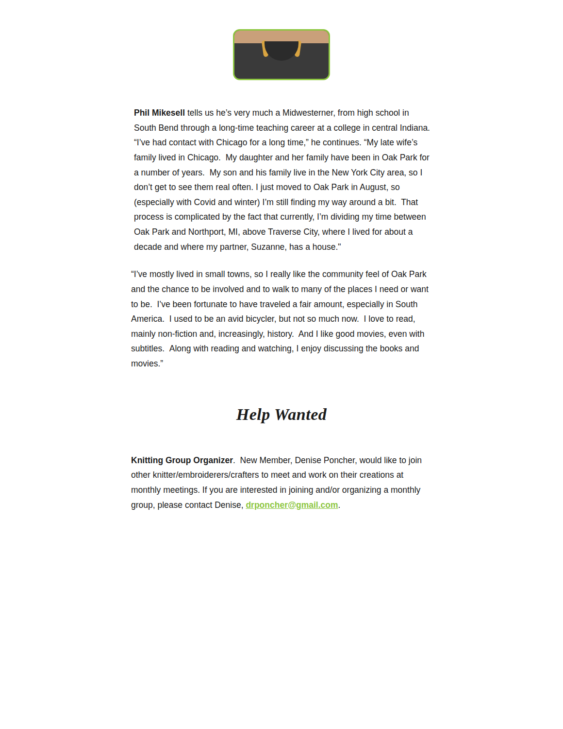Phil Mikesell tells us he’s very much a Midwesterner, from high school in South Bend through a long-time teaching career at a college in central Indiana. “I’ve had contact with Chicago for a long time,” he continues. “My late wife’s family lived in Chicago. My daughter and her family have been in Oak Park for a number of years. My son and his family live in the New York City area, so I don’t get to see them real often. I just moved to Oak Park in August, so (especially with Covid and winter) I’m still finding my way around a bit. That process is complicated by the fact that currently, I’m dividing my time between Oak Park and Northport, MI, above Traverse City, where I lived for about a decade and where my partner, Suzanne, has a house."
“I’ve mostly lived in small towns, so I really like the community feel of Oak Park and the chance to be involved and to walk to many of the places I need or want to be. I’ve been fortunate to have traveled a fair amount, especially in South America. I used to be an avid bicycler, but not so much now. I love to read, mainly non-fiction and, increasingly, history. And I like good movies, even with subtitles. Along with reading and watching, I enjoy discussing the books and movies.”
Help Wanted
Knitting Group Organizer. New Member, Denise Poncher, would like to join other knitter/embroiderers/crafters to meet and work on their creations at monthly meetings. If you are interested in joining and/or organizing a monthly group, please contact Denise, drponcher@gmail.com.